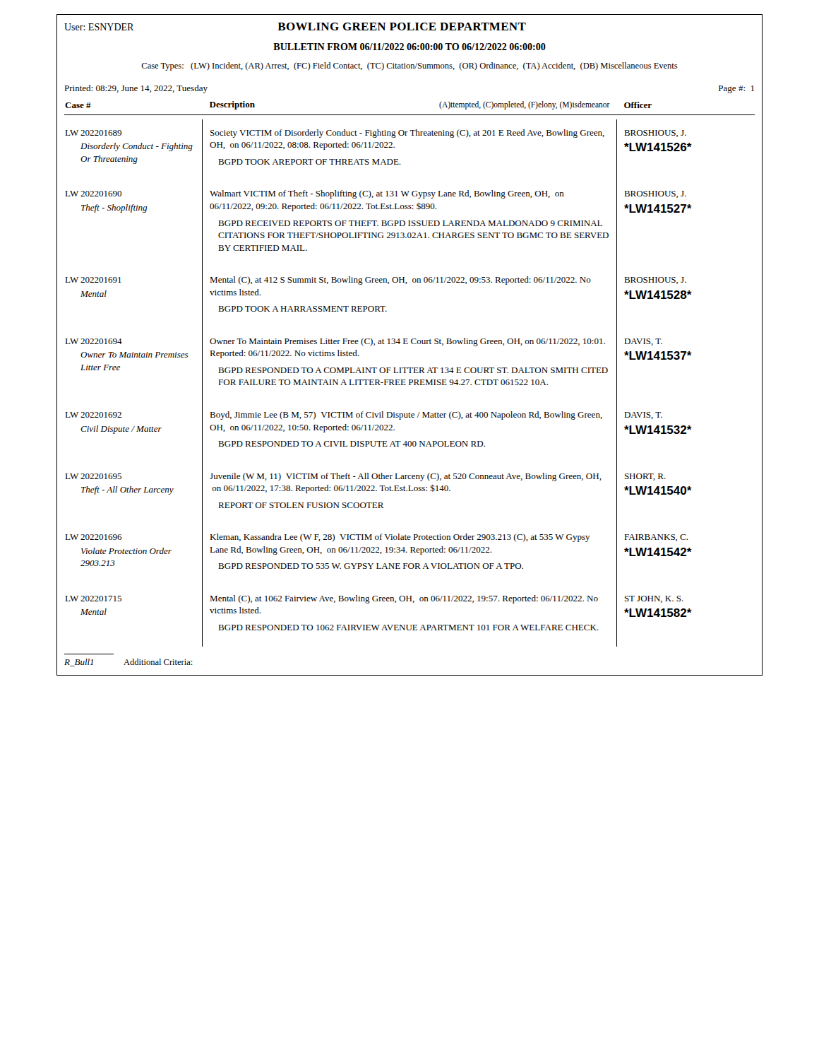User: ESNYDER
BOWLING GREEN POLICE DEPARTMENT
BULLETIN FROM 06/11/2022 06:00:00 TO 06/12/2022 06:00:00
Case Types: (LW) Incident, (AR) Arrest, (FC) Field Contact, (TC) Citation/Summons, (OR) Ordinance, (TA) Accident, (DB) Miscellaneous Events
Printed: 08:29, June 14, 2022, Tuesday
Page #: 1
| Case # | Description (A)ttempted, (C)ompleted, (F)elony, (M)isdemeanor | Officer |
| --- | --- | --- |
| LW 202201689 Disorderly Conduct - Fighting Or Threatening | Society VICTIM of Disorderly Conduct - Fighting Or Threatening (C), at 201 E Reed Ave, Bowling Green, OH, on 06/11/2022, 08:08. Reported: 06/11/2022. BGPD TOOK AREPORT OF THREATS MADE. | BROSHIOUS, J. *LW141526* |
| LW 202201690 Theft - Shoplifting | Walmart VICTIM of Theft - Shoplifting (C), at 131 W Gypsy Lane Rd, Bowling Green, OH, on 06/11/2022, 09:20. Reported: 06/11/2022. Tot.Est.Loss: $890. BGPD RECEIVED REPORTS OF THEFT. BGPD ISSUED LARENDA MALDONADO 9 CRIMINAL CITATIONS FOR THEFT/SHOPOLIFTING 2913.02A1. CHARGES SENT TO BGMC TO BE SERVED BY CERTIFIED MAIL. | BROSHIOUS, J. *LW141527* |
| LW 202201691 Mental | Mental (C), at 412 S Summit St, Bowling Green, OH, on 06/11/2022, 09:53. Reported: 06/11/2022. No victims listed. BGPD TOOK A HARRASSMENT REPORT. | BROSHIOUS, J. *LW141528* |
| LW 202201694 Owner To Maintain Premises Litter Free | Owner To Maintain Premises Litter Free (C), at 134 E Court St, Bowling Green, OH, on 06/11/2022, 10:01. Reported: 06/11/2022. No victims listed. BGPD RESPONDED TO A COMPLAINT OF LITTER AT 134 E COURT ST. DALTON SMITH CITED FOR FAILURE TO MAINTAIN A LITTER-FREE PREMISE 94.27. CTDT 061522 10A. | DAVIS, T. *LW141537* |
| LW 202201692 Civil Dispute / Matter | Boyd, Jimmie Lee (B M, 57) VICTIM of Civil Dispute / Matter (C), at 400 Napoleon Rd, Bowling Green, OH, on 06/11/2022, 10:50. Reported: 06/11/2022. BGPD RESPONDED TO A CIVIL DISPUTE AT 400 NAPOLEON RD. | DAVIS, T. *LW141532* |
| LW 202201695 Theft - All Other Larceny | Juvenile (W M, 11) VICTIM of Theft - All Other Larceny (C), at 520 Conneaut Ave, Bowling Green, OH, on 06/11/2022, 17:38. Reported: 06/11/2022. Tot.Est.Loss: $140. REPORT OF STOLEN FUSION SCOOTER | SHORT, R. *LW141540* |
| LW 202201696 Violate Protection Order 2903.213 | Kleman, Kassandra Lee (W F, 28) VICTIM of Violate Protection Order 2903.213 (C), at 535 W Gypsy Lane Rd, Bowling Green, OH, on 06/11/2022, 19:34. Reported: 06/11/2022. BGPD RESPONDED TO 535 W. GYPSY LANE FOR A VIOLATION OF A TPO. | FAIRBANKS, C. *LW141542* |
| LW 202201715 Mental | Mental (C), at 1062 Fairview Ave, Bowling Green, OH, on 06/11/2022, 19:57. Reported: 06/11/2022. No victims listed. BGPD RESPONDED TO 1062 FAIRVIEW AVENUE APARTMENT 101 FOR A WELFARE CHECK. | ST JOHN, K. S. *LW141582* |
R_Bull1
Additional Criteria: